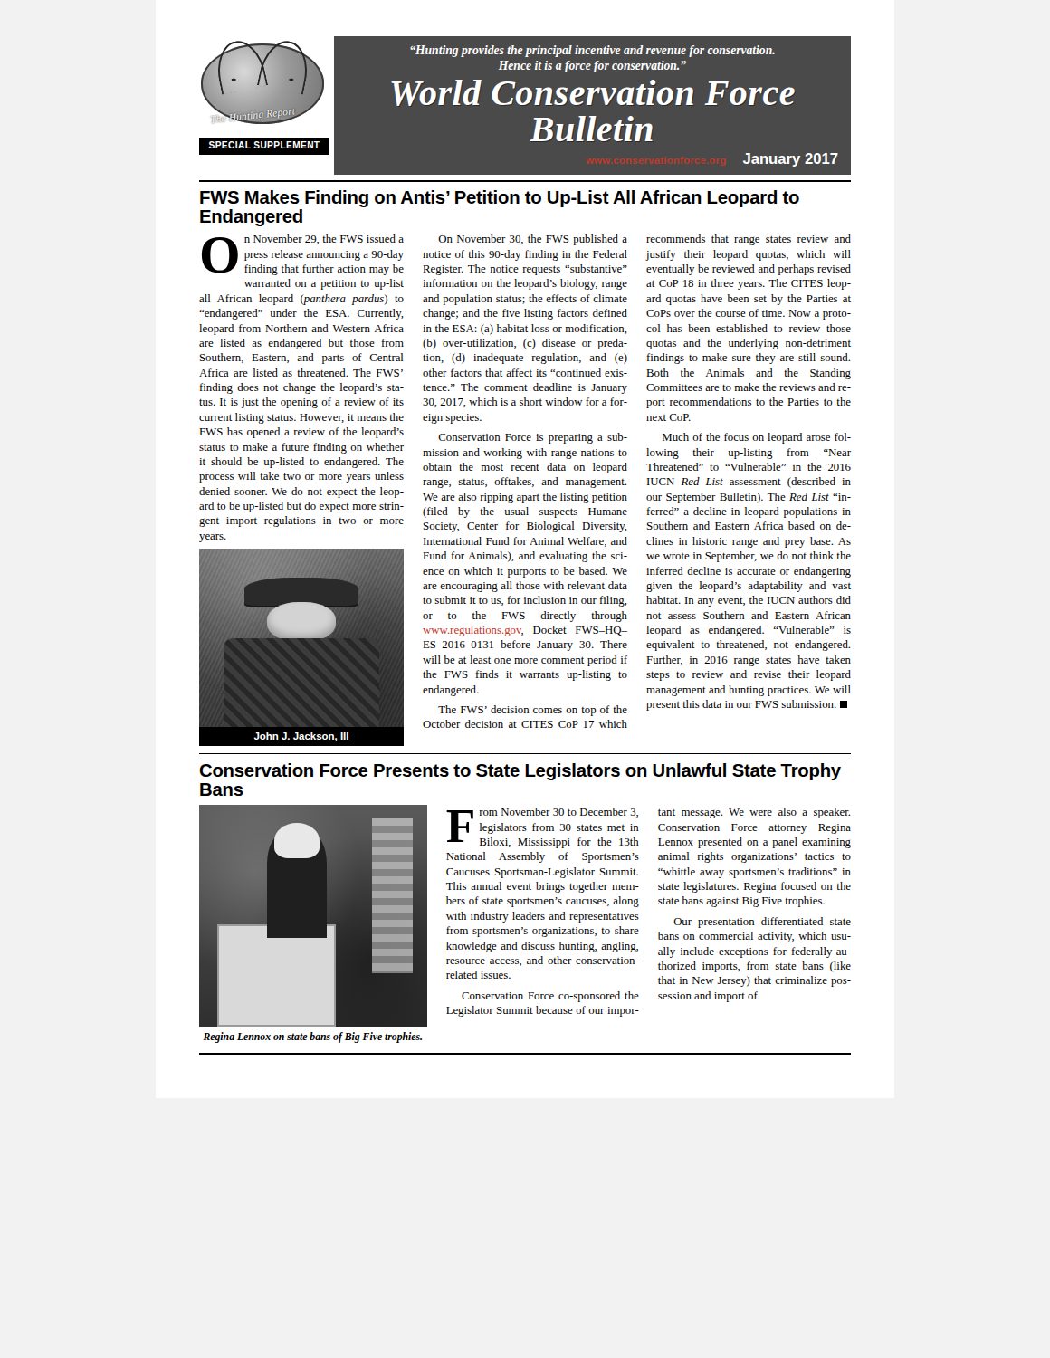The Hunting Report
SPECIAL SUPPLEMENT
“Hunting provides the principal incentive and revenue for conservation.
Hence it is a force for conservation.”
World Conservation Force Bulletin
www.conservationforce.org January 2017
FWS Makes Finding on Antis’ Petition to Up-List All African Leopard to Endangered
On November 29, the FWS issued a press release announcing a 90-day finding that further action may be warranted on a petition to up-list all African leopard (panthera pardus) to “endangered” under the ESA. Currently, leopard from Northern and Western Africa are listed as endangered but those from Southern, Eastern, and parts of Central Africa are listed as threatened. The FWS’ finding does not change the leopard’s status. It is just the opening of a review of its current listing status. However, it means the FWS has opened a review of the leopard’s status to make a future finding on whether it should be up-listed to endangered. The process will take two or more years unless denied sooner. We do not expect the leopard to be up-listed but do expect more stringent import regulations in two or more years.
John J. Jackson, III
On November 30, the FWS published a notice of this 90-day finding in the Federal Register. The notice requests “substantive” information on the leopard’s biology, range and population status; the effects of climate change; and the five listing factors defined in the ESA: (a) habitat loss or modification, (b) over-utilization, (c) disease or predation, (d) inadequate regulation, and (e) other factors that affect its “continued existence.” The comment deadline is January 30, 2017, which is a short window for a foreign species.
Conservation Force is preparing a submission and working with range nations to obtain the most recent data on leopard range, status, offtakes, and management. We are also ripping apart the listing petition (filed by the usual suspects Humane Society, Center for Biological Diversity, International Fund for Animal Welfare, and Fund for Animals), and evaluating the science on which it purports to be based. We are encouraging all those with relevant data to submit it to us, for inclusion in our filing, or to the FWS directly through www.regulations.gov, Docket FWS–HQ–ES–2016–0131 before January 30. There will be at least one more comment period if the FWS finds it warrants up-listing to endangered.
The FWS’ decision comes on top of the October decision at CITES CoP 17 which recommends that range states review and justify their leopard quotas, which will eventually be reviewed and perhaps revised at CoP 18 in three years. The CITES leopard quotas have been set by the Parties at CoPs over the course of time. Now a protocol has been established to review those quotas and the underlying non-detriment findings to make sure they are still sound. Both the Animals and the Standing Committees are to make the reviews and report recommendations to the Parties to the next CoP.
Much of the focus on leopard arose following their up-listing from “Near Threatened” to “Vulnerable” in the 2016 IUCN Red List assessment (described in our September Bulletin). The Red List “inferred” a decline in leopard populations in Southern and Eastern Africa based on declines in historic range and prey base. As we wrote in September, we do not think the inferred decline is accurate or endangering given the leopard’s adaptability and vast habitat. In any event, the IUCN authors did not assess Southern and Eastern African leopard as endangered. “Vulnerable” is equivalent to threatened, not endangered. Further, in 2016 range states have taken steps to review and revise their leopard management and hunting practices. We will present this data in our FWS submission.
Conservation Force Presents to State Legislators on Unlawful State Trophy Bans
Regina Lennox on state bans of Big Five trophies.
From November 30 to December 3, legislators from 30 states met in Biloxi, Mississippi for the 13th National Assembly of Sportsmen’s Caucuses Sportsman-Legislator Summit. This annual event brings together members of state sportsmen’s caucuses, along with industry leaders and representatives from sportsmen’s organizations, to share knowledge and discuss hunting, angling, resource access, and other conservation-related issues.
Conservation Force co-sponsored the Legislator Summit because of our important message. We were also a speaker. Conservation Force attorney Regina Lennox presented on a panel examining animal rights organizations’ tactics to “whittle away sportsmen’s traditions” in state legislatures. Regina focused on the state bans against Big Five trophies.
Our presentation differentiated state bans on commercial activity, which usually include exceptions for federally-authorized imports, from state bans (like that in New Jersey) that criminalize possession and import of